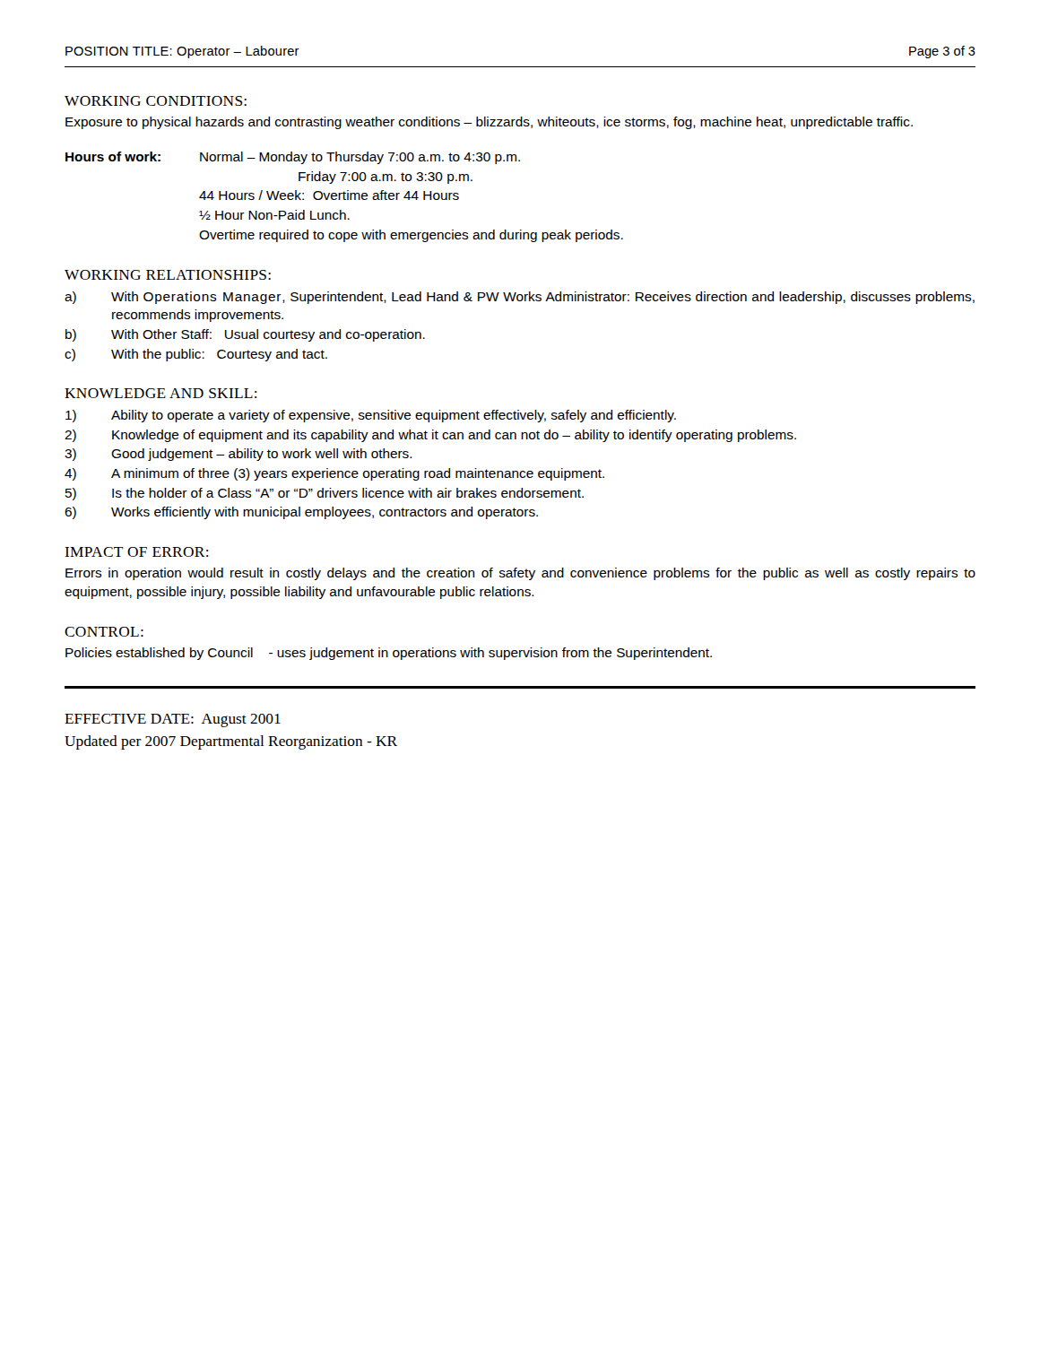POSITION TITLE: Operator – Labourer Page 3 of 3
WORKING CONDITIONS:
Exposure to physical hazards and contrasting weather conditions – blizzards, whiteouts, ice storms, fog, machine heat, unpredictable traffic.
Hours of work:
Normal – Monday to Thursday 7:00 a.m. to 4:30 p.m.
Friday 7:00 a.m. to 3:30 p.m.
44 Hours / Week: Overtime after 44 Hours
½ Hour Non-Paid Lunch.
Overtime required to cope with emergencies and during peak periods.
WORKING RELATIONSHIPS:
a) With Operations Manager, Superintendent, Lead Hand & PW Works Administrator: Receives direction and leadership, discusses problems, recommends improvements.
b) With Other Staff: Usual courtesy and co-operation.
c) With the public: Courtesy and tact.
KNOWLEDGE AND SKILL:
1) Ability to operate a variety of expensive, sensitive equipment effectively, safely and efficiently.
2) Knowledge of equipment and its capability and what it can and can not do – ability to identify operating problems.
3) Good judgement – ability to work well with others.
4) A minimum of three (3) years experience operating road maintenance equipment.
5) Is the holder of a Class “A” or “D” drivers licence with air brakes endorsement.
6) Works efficiently with municipal employees, contractors and operators.
IMPACT OF ERROR:
Errors in operation would result in costly delays and the creation of safety and convenience problems for the public as well as costly repairs to equipment, possible injury, possible liability and unfavourable public relations.
CONTROL:
Policies established by Council - uses judgement in operations with supervision from the Superintendent.
EFFECTIVE DATE: August 2001
Updated per 2007 Departmental Reorganization - KR